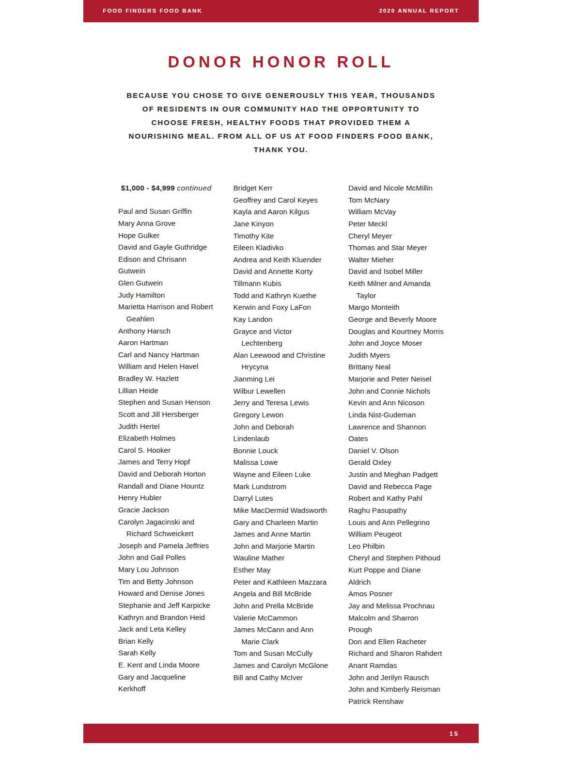Food Finders Food Bank 2020 Annual Report
Donor Honor Roll
Because you chose to give generously this year, thousands of residents in our community had the opportunity to choose fresh, healthy foods that provided them a nourishing meal. From all of us at Food Finders Food Bank, thank you.
$1,000 - $4,999 continued
Paul and Susan Griffin
Mary Anna Grove
Hope Gulker
David and Gayle Guthridge
Edison and Chrisann Gutwein
Glen Gutwein
Judy Hamilton
Marietta Harrison and Robert
Geahlen
Anthony Harsch
Aaron Hartman
Carl and Nancy Hartman
William and Helen Havel
Bradley W. Hazlett
Lillian Heide
Stephen and Susan Henson
Scott and Jill Hersberger
Judith Hertel
Elizabeth Holmes
Carol S. Hooker
James and Terry Hopf
David and Deborah Horton
Randall and Diane Hountz
Henry Hubler
Gracie Jackson
Carolyn Jagacinski and
Richard Schweickert
Joseph and Pamela Jeffries
John and Gail Polles
Mary Lou Johnson
Tim and Betty Johnson
Howard and Denise Jones
Stephanie and Jeff Karpicke
Kathryn and Brandon Heid
Jack and Leta Kelley
Brian Kelly
Sarah Kelly
E. Kent and Linda Moore
Gary and Jacqueline Kerkhoff
Bridget Kerr
Geoffrey and Carol Keyes
Kayla and Aaron Kilgus
Jane Kinyon
Timothy Kite
Eileen Kladivko
Andrea and Keith Kluender
David and Annette Korty
Tillmann Kubis
Todd and Kathryn Kuethe
Kerwin and Foxy LaFon
Kay Landon
Grayce and Victor
Lechtenberg
Alan Leewood and Christine
Hrycyna
Jianming Lei
Wilbur Lewellen
Jerry and Teresa Lewis
Gregory Lewon
John and Deborah Lindenlaub
Bonnie Louck
Malissa Lowe
Wayne and Eileen Luke
Mark Lundstrom
Darryl Lutes
Mike MacDermid Wadsworth
Gary and Charleen Martin
James and Anne Martin
John and Marjorie Martin
Wauline Mather
Esther May
Peter and Kathleen Mazzara
Angela and Bill McBride
John and Prella McBride
Valerie McCammon
James McCann and Ann
Marie Clark
Tom and Susan McCully
James and Carolyn McGlone
Bill and Cathy McIver
David and Nicole McMillin
Tom McNary
William McVay
Peter Meckl
Cheryl Meyer
Thomas and Star Meyer
Walter Mieher
David and Isobel Miller
Keith Milner and Amanda
Taylor
Margo Monteith
George and Beverly Moore
Douglas and Kourtney Morris
John and Joyce Moser
Judith Myers
Brittany Neal
Marjorie and Peter Neisel
John and Connie Nichols
Kevin and Ann Nicoson
Linda Nist-Gudeman
Lawrence and Shannon Oates
Daniel V. Olson
Gerald Oxley
Justin and Meghan Padgett
David and Rebecca Page
Robert and Kathy Pahl
Raghu Pasupathy
Louis and Ann Pellegrino
William Peugeot
Leo Philbin
Cheryl and Stephen Pithoud
Kurt Poppe and Diane Aldrich
Amos Posner
Jay and Melissa Prochnau
Malcolm and Sharron Prough
Don and Ellen Racheter
Richard and Sharon Rahdert
Anant Ramdas
John and Jerilyn Rausch
John and Kimberly Reisman
Patrick Renshaw
15